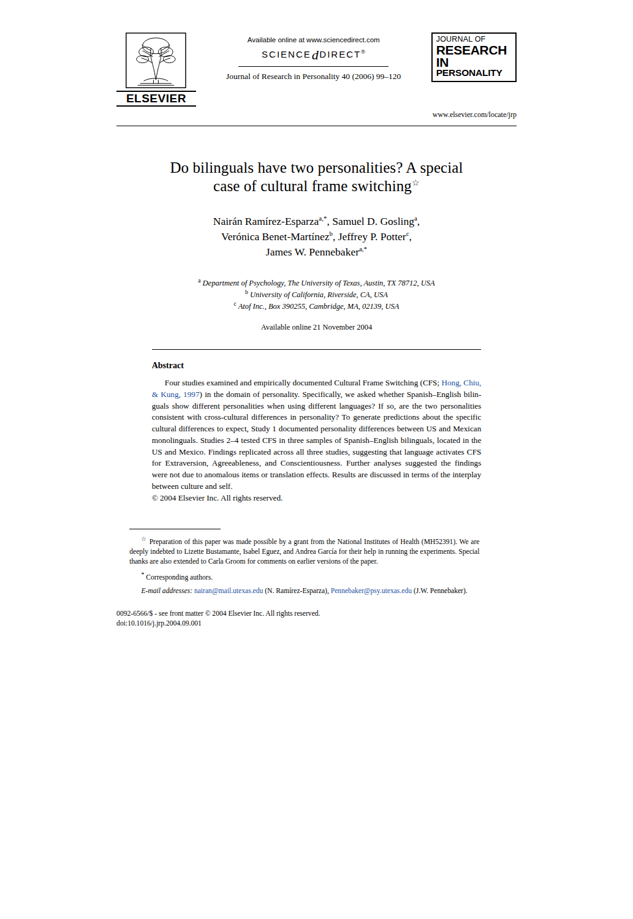ELSEVIER
Available online at www.sciencedirect.com
SCIENCE dDIRECT®
Journal of Research in Personality 40 (2006) 99–120
JOURNAL OF RESEARCH IN PERSONALITY
www.elsevier.com/locate/jrp
Do bilinguals have two personalities? A special
case of cultural frame switching☆
Nairán Ramírez-Esparzaa,*, Samuel D. Goslinga,
Verónica Benet-Martínezb, Jeffrey P. Potterc,
James W. Pennebakera,*
a Department of Psychology, The University of Texas, Austin, TX 78712, USA
b University of California, Riverside, CA, USA
c Atof Inc., Box 390255, Cambridge, MA, 02139, USA
Available online 21 November 2004
Abstract
Four studies examined and empirically documented Cultural Frame Switching (CFS; Hong, Chiu, & Kung, 1997) in the domain of personality. Specifically, we asked whether Spanish–English bilinguals show different personalities when using different languages? If so, are the two personalities consistent with cross-cultural differences in personality? To generate predictions about the specific cultural differences to expect, Study 1 documented personality differences between US and Mexican monolinguals. Studies 2–4 tested CFS in three samples of Spanish–English bilinguals, located in the US and Mexico. Findings replicated across all three studies, suggesting that language activates CFS for Extraversion, Agreeableness, and Conscientiousness. Further analyses suggested the findings were not due to anomalous items or translation effects. Results are discussed in terms of the interplay between culture and self.
© 2004 Elsevier Inc. All rights reserved.
☆ Preparation of this paper was made possible by a grant from the National Institutes of Health (MH52391). We are deeply indebted to Lizette Bustamante, Isabel Eguez, and Andrea García for their help in running the experiments. Special thanks are also extended to Carla Groom for comments on earlier versions of the paper.
* Corresponding authors.
E-mail addresses: nairan@mail.utexas.edu (N. Ramírez-Esparza), Pennebaker@psy.utexas.edu (J.W. Pennebaker).
0092-6566/$ - see front matter © 2004 Elsevier Inc. All rights reserved.
doi:10.1016/j.jrp.2004.09.001